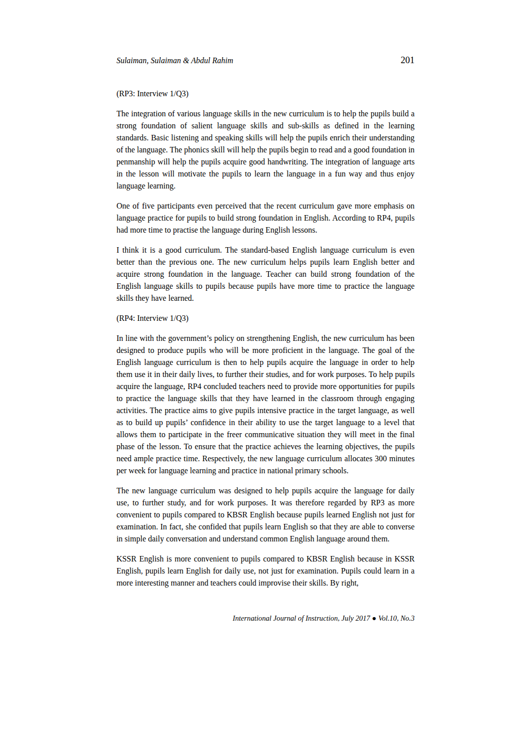Sulaiman, Sulaiman & Abdul Rahim 201
(RP3: Interview 1/Q3)
The integration of various language skills in the new curriculum is to help the pupils build a strong foundation of salient language skills and sub-skills as defined in the learning standards. Basic listening and speaking skills will help the pupils enrich their understanding of the language. The phonics skill will help the pupils begin to read and a good foundation in penmanship will help the pupils acquire good handwriting. The integration of language arts in the lesson will motivate the pupils to learn the language in a fun way and thus enjoy language learning.
One of five participants even perceived that the recent curriculum gave more emphasis on language practice for pupils to build strong foundation in English. According to RP4, pupils had more time to practise the language during English lessons.
I think it is a good curriculum. The standard-based English language curriculum is even better than the previous one. The new curriculum helps pupils learn English better and acquire strong foundation in the language. Teacher can build strong foundation of the English language skills to pupils because pupils have more time to practice the language skills they have learned.
(RP4: Interview 1/Q3)
In line with the government’s policy on strengthening English, the new curriculum has been designed to produce pupils who will be more proficient in the language. The goal of the English language curriculum is then to help pupils acquire the language in order to help them use it in their daily lives, to further their studies, and for work purposes. To help pupils acquire the language, RP4 concluded teachers need to provide more opportunities for pupils to practice the language skills that they have learned in the classroom through engaging activities. The practice aims to give pupils intensive practice in the target language, as well as to build up pupils’ confidence in their ability to use the target language to a level that allows them to participate in the freer communicative situation they will meet in the final phase of the lesson. To ensure that the practice achieves the learning objectives, the pupils need ample practice time. Respectively, the new language curriculum allocates 300 minutes per week for language learning and practice in national primary schools.
The new language curriculum was designed to help pupils acquire the language for daily use, to further study, and for work purposes. It was therefore regarded by RP3 as more convenient to pupils compared to KBSR English because pupils learned English not just for examination. In fact, she confided that pupils learn English so that they are able to converse in simple daily conversation and understand common English language around them.
KSSR English is more convenient to pupils compared to KBSR English because in KSSR English, pupils learn English for daily use, not just for examination. Pupils could learn in a more interesting manner and teachers could improvise their skills. By right,
International Journal of Instruction, July 2017 ● Vol.10, No.3